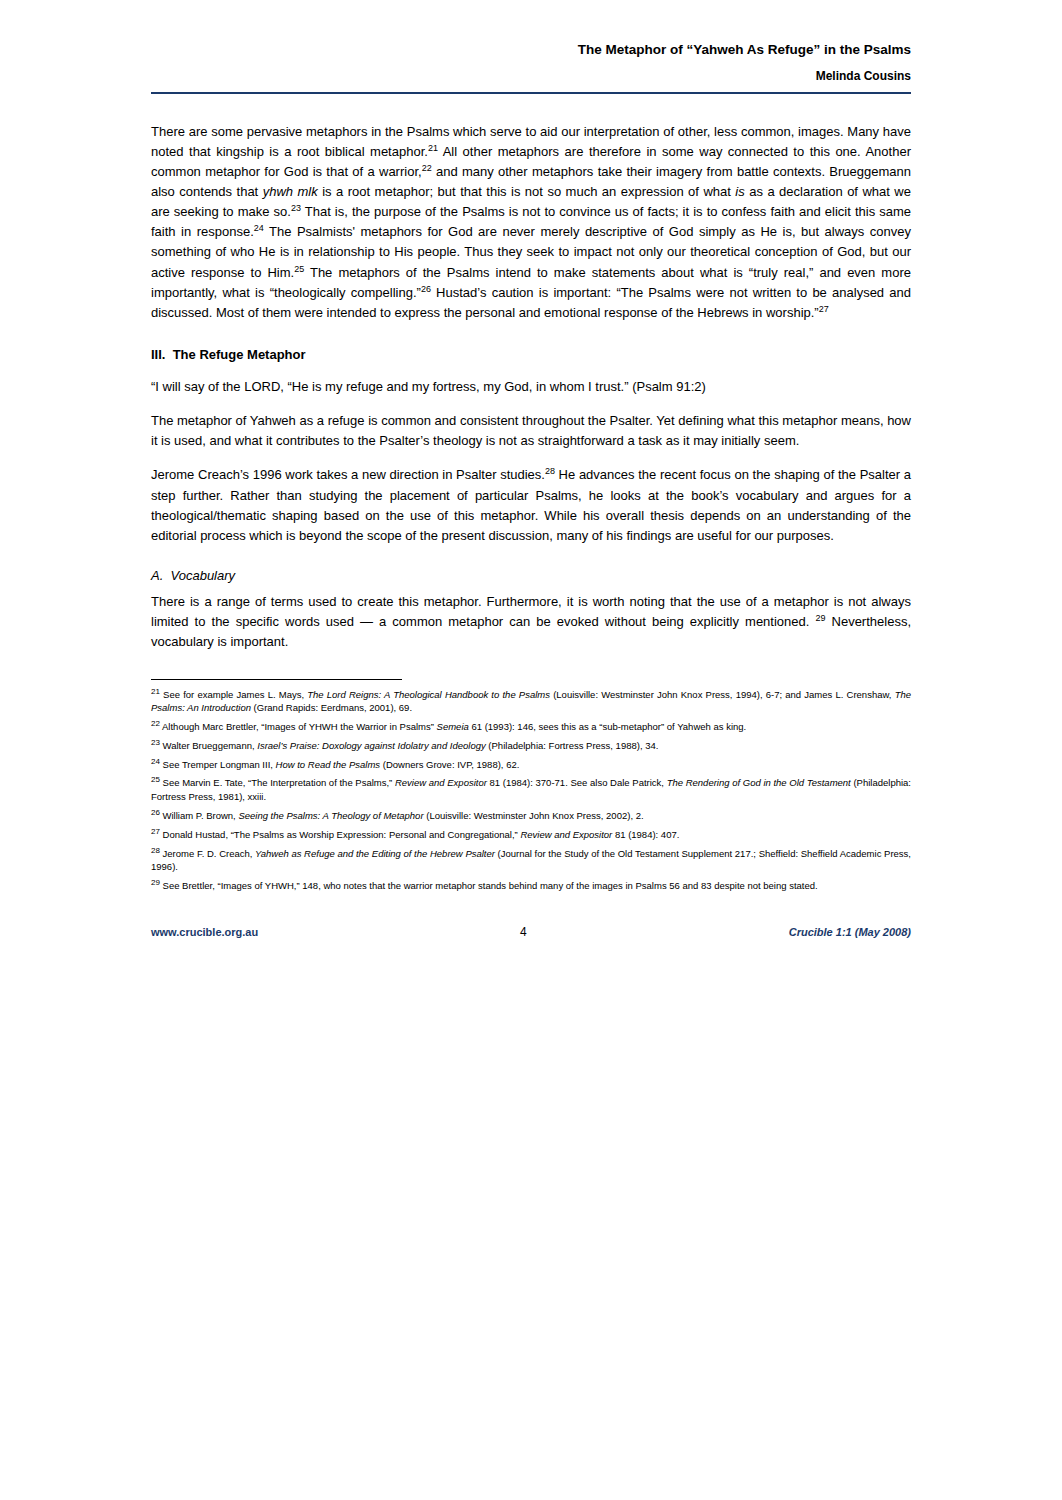The Metaphor of “Yahweh As Refuge” in the Psalms
Melinda Cousins
There are some pervasive metaphors in the Psalms which serve to aid our interpretation of other, less common, images. Many have noted that kingship is a root biblical metaphor.21 All other metaphors are therefore in some way connected to this one. Another common metaphor for God is that of a warrior,22 and many other metaphors take their imagery from battle contexts. Brueggemann also contends that yhwh mlk is a root metaphor; but that this is not so much an expression of what is as a declaration of what we are seeking to make so.23 That is, the purpose of the Psalms is not to convince us of facts; it is to confess faith and elicit this same faith in response.24 The Psalmists' metaphors for God are never merely descriptive of God simply as He is, but always convey something of who He is in relationship to His people. Thus they seek to impact not only our theoretical conception of God, but our active response to Him.25 The metaphors of the Psalms intend to make statements about what is “truly real,” and even more importantly, what is “theologically compelling.”26 Hustad’s caution is important: “The Psalms were not written to be analysed and discussed. Most of them were intended to express the personal and emotional response of the Hebrews in worship.”27
III. The Refuge Metaphor
“I will say of the LORD, “He is my refuge and my fortress, my God, in whom I trust.” (Psalm 91:2)
The metaphor of Yahweh as a refuge is common and consistent throughout the Psalter. Yet defining what this metaphor means, how it is used, and what it contributes to the Psalter’s theology is not as straightforward a task as it may initially seem.
Jerome Creach’s 1996 work takes a new direction in Psalter studies.28 He advances the recent focus on the shaping of the Psalter a step further. Rather than studying the placement of particular Psalms, he looks at the book’s vocabulary and argues for a theological/thematic shaping based on the use of this metaphor. While his overall thesis depends on an understanding of the editorial process which is beyond the scope of the present discussion, many of his findings are useful for our purposes.
A. Vocabulary
There is a range of terms used to create this metaphor. Furthermore, it is worth noting that the use of a metaphor is not always limited to the specific words used — a common metaphor can be evoked without being explicitly mentioned. 29 Nevertheless, vocabulary is important.
21 See for example James L. Mays, The Lord Reigns: A Theological Handbook to the Psalms (Louisville: Westminster John Knox Press, 1994), 6-7; and James L. Crenshaw, The Psalms: An Introduction (Grand Rapids: Eerdmans, 2001), 69.
22 Although Marc Brettler, “Images of YHWH the Warrior in Psalms” Semeia 61 (1993): 146, sees this as a “sub-metaphor” of Yahweh as king.
23 Walter Brueggemann, Israel’s Praise: Doxology against Idolatry and Ideology (Philadelphia: Fortress Press, 1988), 34.
24 See Tremper Longman III, How to Read the Psalms (Downers Grove: IVP, 1988), 62.
25 See Marvin E. Tate, “The Interpretation of the Psalms,” Review and Expositor 81 (1984): 370-71. See also Dale Patrick, The Rendering of God in the Old Testament (Philadelphia: Fortress Press, 1981), xxiii.
26 William P. Brown, Seeing the Psalms: A Theology of Metaphor (Louisville: Westminster John Knox Press, 2002), 2.
27 Donald Hustad, “The Psalms as Worship Expression: Personal and Congregational,” Review and Expositor 81 (1984): 407.
28 Jerome F. D. Creach, Yahweh as Refuge and the Editing of the Hebrew Psalter (Journal for the Study of the Old Testament Supplement 217.; Sheffield: Sheffield Academic Press, 1996).
29 See Brettler, “Images of YHWH,” 148, who notes that the warrior metaphor stands behind many of the images in Psalms 56 and 83 despite not being stated.
www.crucible.org.au
4
Crucible 1:1 (May 2008)